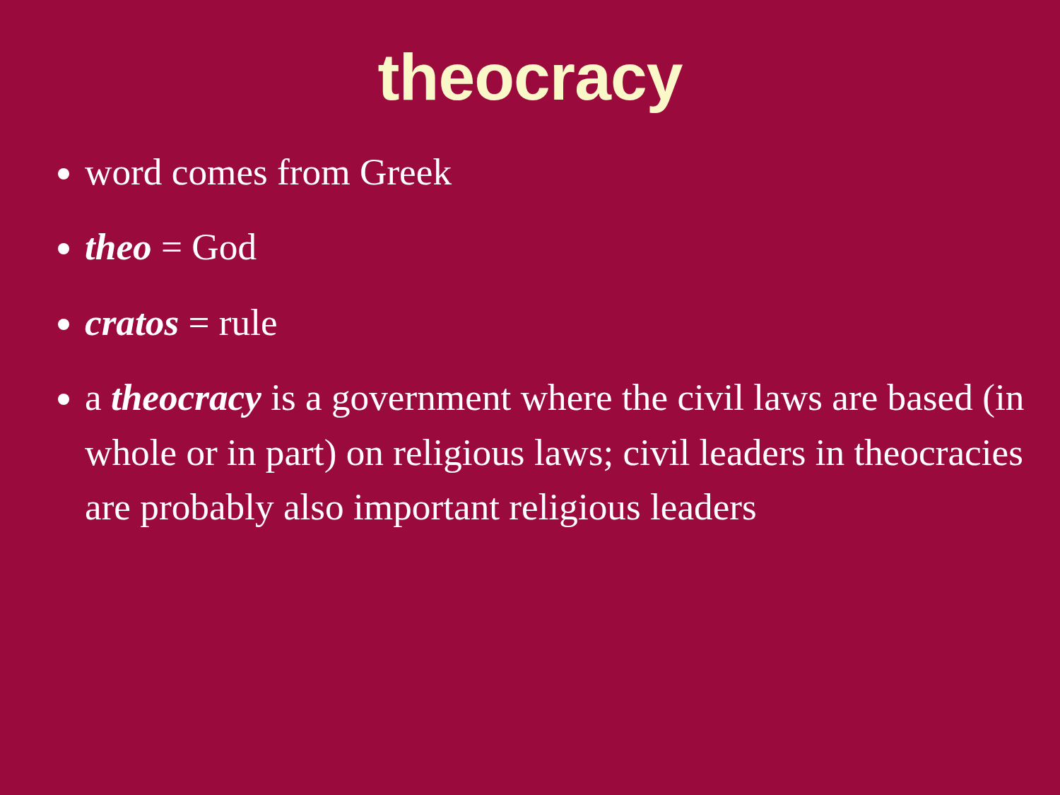theocracy
word comes from Greek
theo = God
cratos = rule
a theocracy is a government where the civil laws are based (in whole or in part) on religious laws; civil leaders in theocracies are probably also important religious leaders